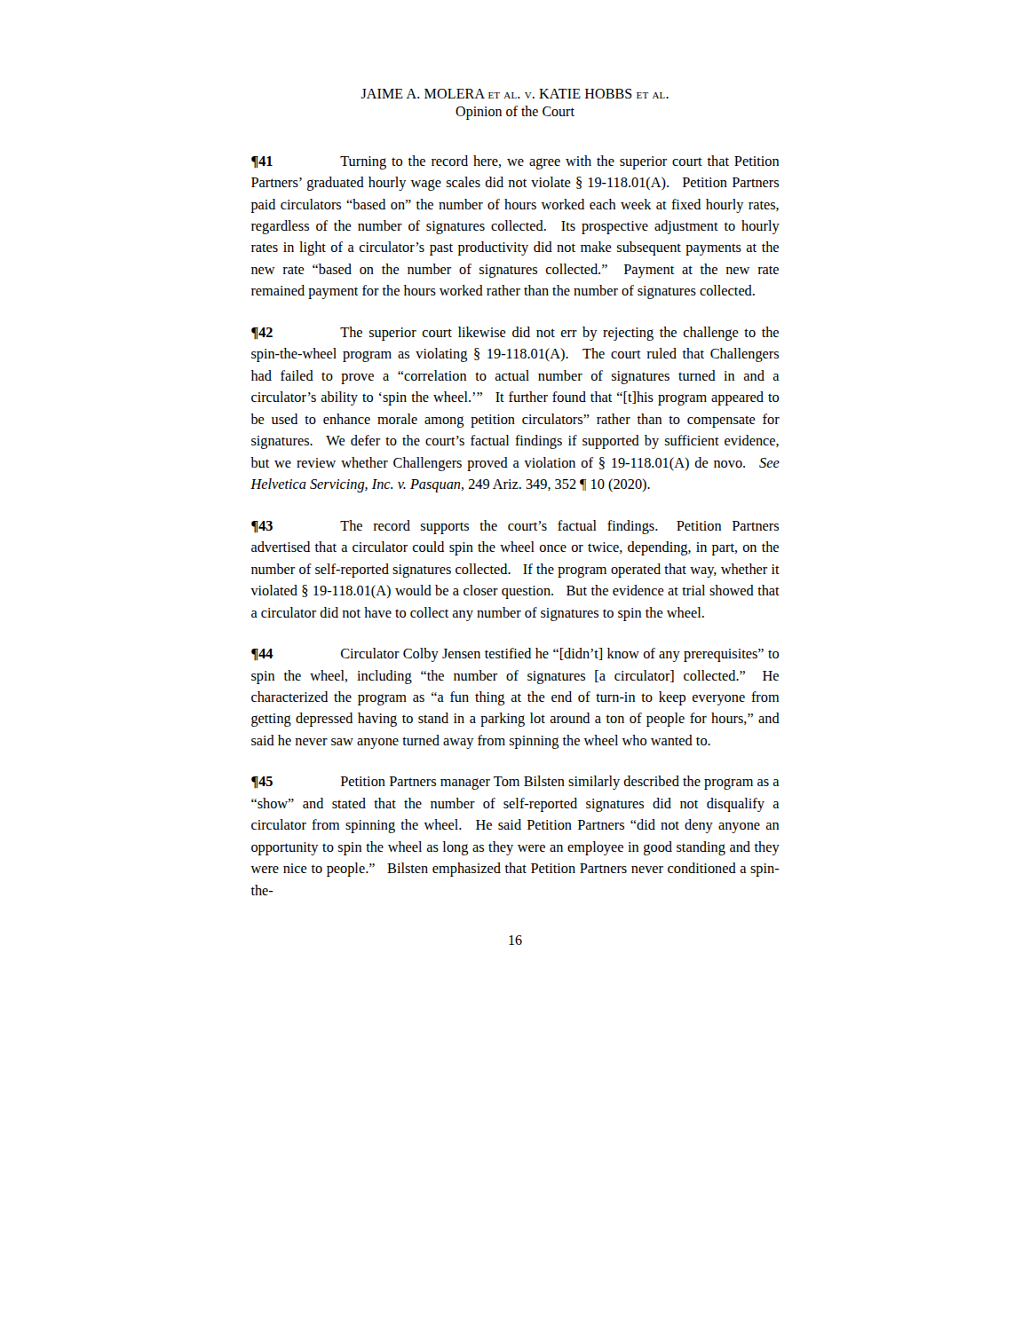JAIME A. MOLERA et al. v. KATIE HOBBS et al.
Opinion of the Court
¶41 Turning to the record here, we agree with the superior court that Petition Partners’ graduated hourly wage scales did not violate § 19-118.01(A). Petition Partners paid circulators “based on” the number of hours worked each week at fixed hourly rates, regardless of the number of signatures collected. Its prospective adjustment to hourly rates in light of a circulator’s past productivity did not make subsequent payments at the new rate “based on the number of signatures collected.” Payment at the new rate remained payment for the hours worked rather than the number of signatures collected.
¶42 The superior court likewise did not err by rejecting the challenge to the spin-the-wheel program as violating § 19-118.01(A). The court ruled that Challengers had failed to prove a “correlation to actual number of signatures turned in and a circulator’s ability to ‘spin the wheel.’” It further found that “[t]his program appeared to be used to enhance morale among petition circulators” rather than to compensate for signatures. We defer to the court’s factual findings if supported by sufficient evidence, but we review whether Challengers proved a violation of § 19-118.01(A) de novo. See Helvetica Servicing, Inc. v. Pasquan, 249 Ariz. 349, 352 ¶ 10 (2020).
¶43 The record supports the court’s factual findings. Petition Partners advertised that a circulator could spin the wheel once or twice, depending, in part, on the number of self-reported signatures collected. If the program operated that way, whether it violated § 19-118.01(A) would be a closer question. But the evidence at trial showed that a circulator did not have to collect any number of signatures to spin the wheel.
¶44 Circulator Colby Jensen testified he “[didn’t] know of any prerequisites” to spin the wheel, including “the number of signatures [a circulator] collected.” He characterized the program as “a fun thing at the end of turn-in to keep everyone from getting depressed having to stand in a parking lot around a ton of people for hours,” and said he never saw anyone turned away from spinning the wheel who wanted to.
¶45 Petition Partners manager Tom Bilsten similarly described the program as a “show” and stated that the number of self-reported signatures did not disqualify a circulator from spinning the wheel. He said Petition Partners “did not deny anyone an opportunity to spin the wheel as long as they were an employee in good standing and they were nice to people.” Bilsten emphasized that Petition Partners never conditioned a spin-the-
16